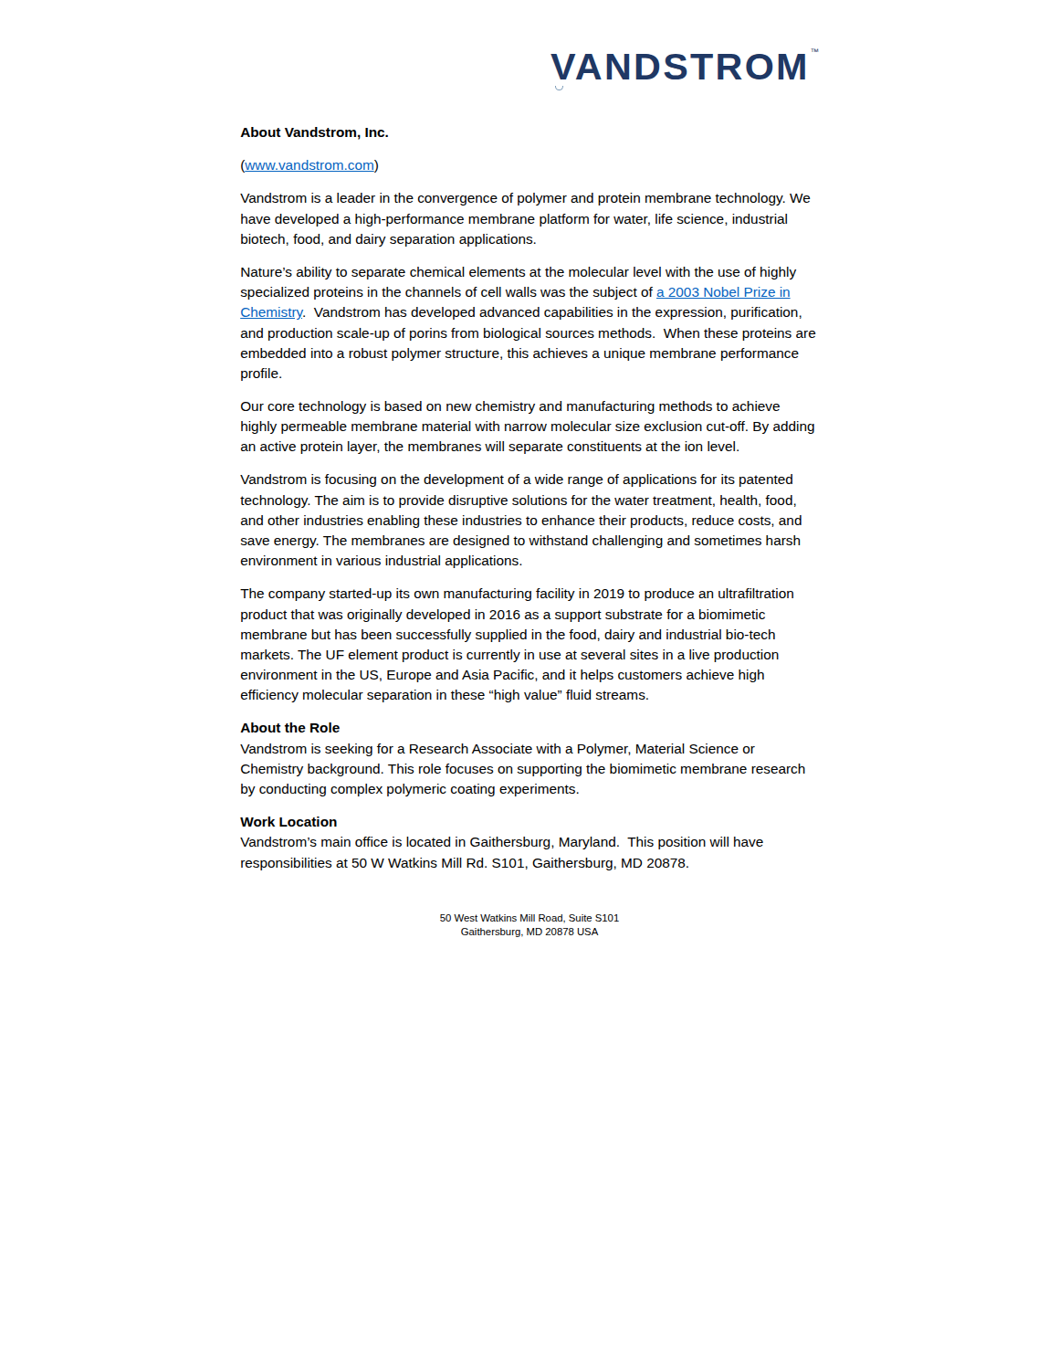VANDSTROM ™
About Vandstrom, Inc.
(www.vandstrom.com)
Vandstrom is a leader in the convergence of polymer and protein membrane technology. We have developed a high-performance membrane platform for water, life science, industrial biotech, food, and dairy separation applications.
Nature’s ability to separate chemical elements at the molecular level with the use of highly specialized proteins in the channels of cell walls was the subject of a 2003 Nobel Prize in Chemistry. Vandstrom has developed advanced capabilities in the expression, purification, and production scale-up of porins from biological sources methods. When these proteins are embedded into a robust polymer structure, this achieves a unique membrane performance profile.
Our core technology is based on new chemistry and manufacturing methods to achieve highly permeable membrane material with narrow molecular size exclusion cut-off. By adding an active protein layer, the membranes will separate constituents at the ion level.
Vandstrom is focusing on the development of a wide range of applications for its patented technology. The aim is to provide disruptive solutions for the water treatment, health, food, and other industries enabling these industries to enhance their products, reduce costs, and save energy. The membranes are designed to withstand challenging and sometimes harsh environment in various industrial applications.
The company started-up its own manufacturing facility in 2019 to produce an ultrafiltration product that was originally developed in 2016 as a support substrate for a biomimetic membrane but has been successfully supplied in the food, dairy and industrial bio-tech markets. The UF element product is currently in use at several sites in a live production environment in the US, Europe and Asia Pacific, and it helps customers achieve high efficiency molecular separation in these “high value” fluid streams.
About the Role
Vandstrom is seeking for a Research Associate with a Polymer, Material Science or Chemistry background. This role focuses on supporting the biomimetic membrane research by conducting complex polymeric coating experiments.
Work Location
Vandstrom’s main office is located in Gaithersburg, Maryland. This position will have responsibilities at 50 W Watkins Mill Rd. S101, Gaithersburg, MD 20878.
50 West Watkins Mill Road, Suite S101
Gaithersburg, MD 20878 USA